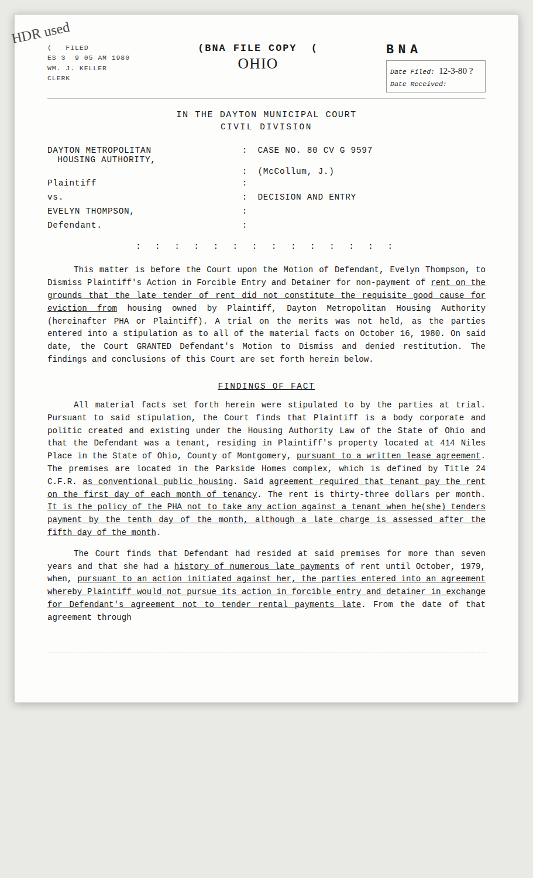HDR used
( FILED
ES 3 9 05 AM 1980
WM. J. KELLER
CLERK
(BNA FILE COPY (
OHIO
BNA
Date Filed: 12-3-80 ?
Date Received:
IN THE DAYTON MUNICIPAL COURT
CIVIL DIVISION
| DAYTON METROPOLITAN HOUSING AUTHORITY, | : | CASE NO. 80 CV G 9597 |
| | : | (McCollum, J.) |
| Plaintiff | : | |
| vs. | : | DECISION AND ENTRY |
| EVELYN THOMPSON, | : | |
| Defendant. | : | |
: : : : : : : : : : : : : :
This matter is before the Court upon the Motion of Defendant, Evelyn Thompson, to Dismiss Plaintiff's Action in Forcible Entry and Detainer for non-payment of rent on the grounds that the late tender of rent did not constitute the requisite good cause for eviction from housing owned by Plaintiff, Dayton Metropolitan Housing Authority (hereinafter PHA or Plaintiff). A trial on the merits was not held, as the parties entered into a stipulation as to all of the material facts on October 16, 1980. On said date, the Court GRANTED Defendant's Motion to Dismiss and denied restitution. The findings and conclusions of this Court are set forth herein below.
FINDINGS OF FACT
All material facts set forth herein were stipulated to by the parties at trial. Pursuant to said stipulation, the Court finds that Plaintiff is a body corporate and politic created and existing under the Housing Authority Law of the State of Ohio and that the Defendant was a tenant, residing in Plaintiff's property located at 414 Niles Place in the State of Ohio, County of Montgomery, pursuant to a written lease agreement. The premises are located in the Parkside Homes complex, which is defined by Title 24 C.F.R. as conventional public housing. Said agreement required that tenant pay the rent on the first day of each month of tenancy. The rent is thirty-three dollars per month. It is the policy of the PHA not to take any action against a tenant when he(she) tenders payment by the tenth day of the month, although a late charge is assessed after the fifth day of the month.
The Court finds that Defendant had resided at said premises for more than seven years and that she had a history of numerous late payments of rent until October, 1979, when, pursuant to an action initiated against her, the parties entered into an agreement whereby Plaintiff would not pursue its action in forcible entry and detainer in exchange for Defendant's agreement not to tender rental payments late. From the date of that agreement through